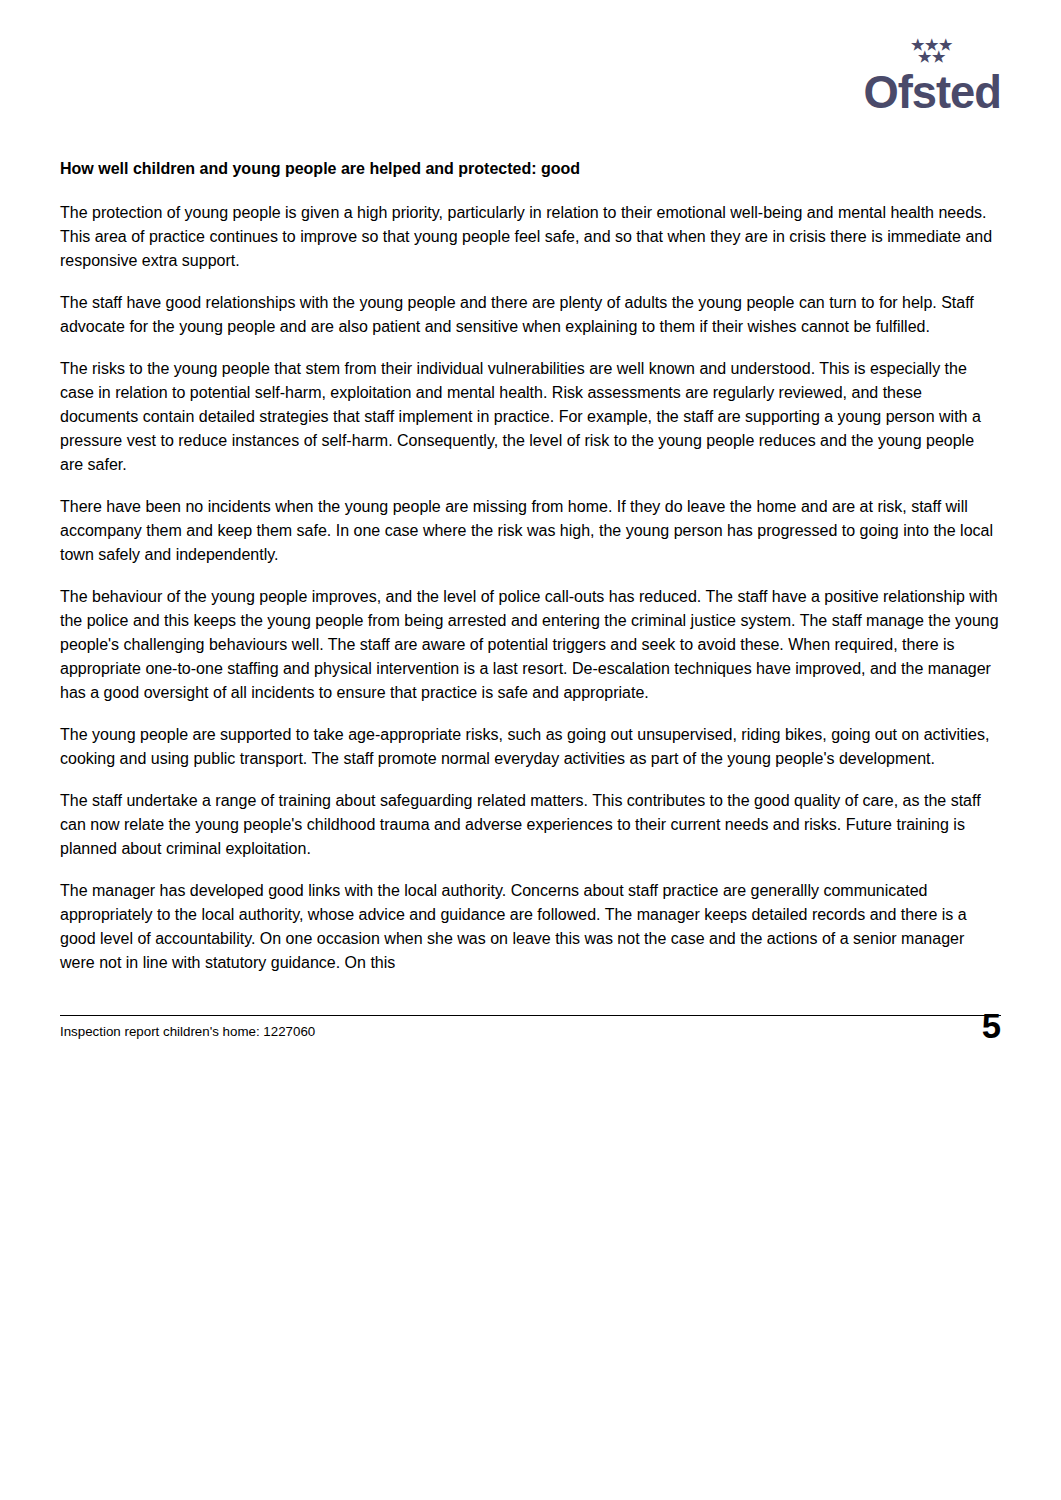★★★
★★ Ofsted
How well children and young people are helped and protected: good
The protection of young people is given a high priority, particularly in relation to their emotional well-being and mental health needs. This area of practice continues to improve so that young people feel safe, and so that when they are in crisis there is immediate and responsive extra support.
The staff have good relationships with the young people and there are plenty of adults the young people can turn to for help. Staff advocate for the young people and are also patient and sensitive when explaining to them if their wishes cannot be fulfilled.
The risks to the young people that stem from their individual vulnerabilities are well known and understood. This is especially the case in relation to potential self-harm, exploitation and mental health. Risk assessments are regularly reviewed, and these documents contain detailed strategies that staff implement in practice. For example, the staff are supporting a young person with a pressure vest to reduce instances of self-harm. Consequently, the level of risk to the young people reduces and the young people are safer.
There have been no incidents when the young people are missing from home. If they do leave the home and are at risk, staff will accompany them and keep them safe. In one case where the risk was high, the young person has progressed to going into the local town safely and independently.
The behaviour of the young people improves, and the level of police call-outs has reduced. The staff have a positive relationship with the police and this keeps the young people from being arrested and entering the criminal justice system. The staff manage the young people's challenging behaviours well. The staff are aware of potential triggers and seek to avoid these. When required, there is appropriate one-to-one staffing and physical intervention is a last resort. De-escalation techniques have improved, and the manager has a good oversight of all incidents to ensure that practice is safe and appropriate.
The young people are supported to take age-appropriate risks, such as going out unsupervised, riding bikes, going out on activities, cooking and using public transport. The staff promote normal everyday activities as part of the young people's development.
The staff undertake a range of training about safeguarding related matters. This contributes to the good quality of care, as the staff can now relate the young people's childhood trauma and adverse experiences to their current needs and risks. Future training is planned about criminal exploitation.
The manager has developed good links with the local authority. Concerns about staff practice are generallly communicated appropriately to the local authority, whose advice and guidance are followed. The manager keeps detailed records and there is a good level of accountability. On one occasion when she was on leave this was not the case and the actions of a senior manager were not in line with statutory guidance. On this
Inspection report children's home: 1227060 5